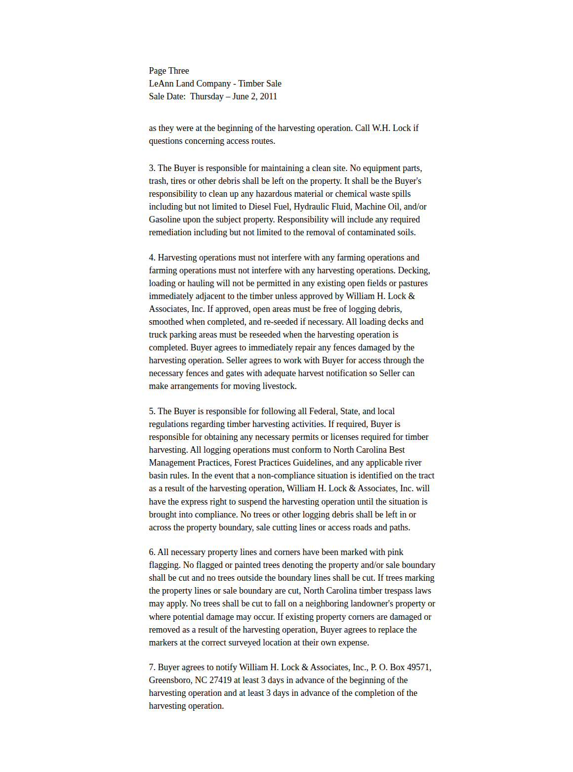Page Three
LeAnn Land Company - Timber Sale
Sale Date: Thursday – June 2, 2011
as they were at the beginning of the harvesting operation. Call W.H. Lock if questions concerning access routes.
3. The Buyer is responsible for maintaining a clean site. No equipment parts, trash, tires or other debris shall be left on the property. It shall be the Buyer's responsibility to clean up any hazardous material or chemical waste spills including but not limited to Diesel Fuel, Hydraulic Fluid, Machine Oil, and/or Gasoline upon the subject property. Responsibility will include any required remediation including but not limited to the removal of contaminated soils.
4. Harvesting operations must not interfere with any farming operations and farming operations must not interfere with any harvesting operations. Decking, loading or hauling will not be permitted in any existing open fields or pastures immediately adjacent to the timber unless approved by William H. Lock & Associates, Inc. If approved, open areas must be free of logging debris, smoothed when completed, and re-seeded if necessary. All loading decks and truck parking areas must be reseeded when the harvesting operation is completed. Buyer agrees to immediately repair any fences damaged by the harvesting operation. Seller agrees to work with Buyer for access through the necessary fences and gates with adequate harvest notification so Seller can make arrangements for moving livestock.
5. The Buyer is responsible for following all Federal, State, and local regulations regarding timber harvesting activities. If required, Buyer is responsible for obtaining any necessary permits or licenses required for timber harvesting. All logging operations must conform to North Carolina Best Management Practices, Forest Practices Guidelines, and any applicable river basin rules. In the event that a non-compliance situation is identified on the tract as a result of the harvesting operation, William H. Lock & Associates, Inc. will have the express right to suspend the harvesting operation until the situation is brought into compliance. No trees or other logging debris shall be left in or across the property boundary, sale cutting lines or access roads and paths.
6. All necessary property lines and corners have been marked with pink flagging. No flagged or painted trees denoting the property and/or sale boundary shall be cut and no trees outside the boundary lines shall be cut. If trees marking the property lines or sale boundary are cut, North Carolina timber trespass laws may apply. No trees shall be cut to fall on a neighboring landowner's property or where potential damage may occur. If existing property corners are damaged or removed as a result of the harvesting operation, Buyer agrees to replace the markers at the correct surveyed location at their own expense.
7. Buyer agrees to notify William H. Lock & Associates, Inc., P. O. Box 49571, Greensboro, NC 27419 at least 3 days in advance of the beginning of the harvesting operation and at least 3 days in advance of the completion of the harvesting operation.